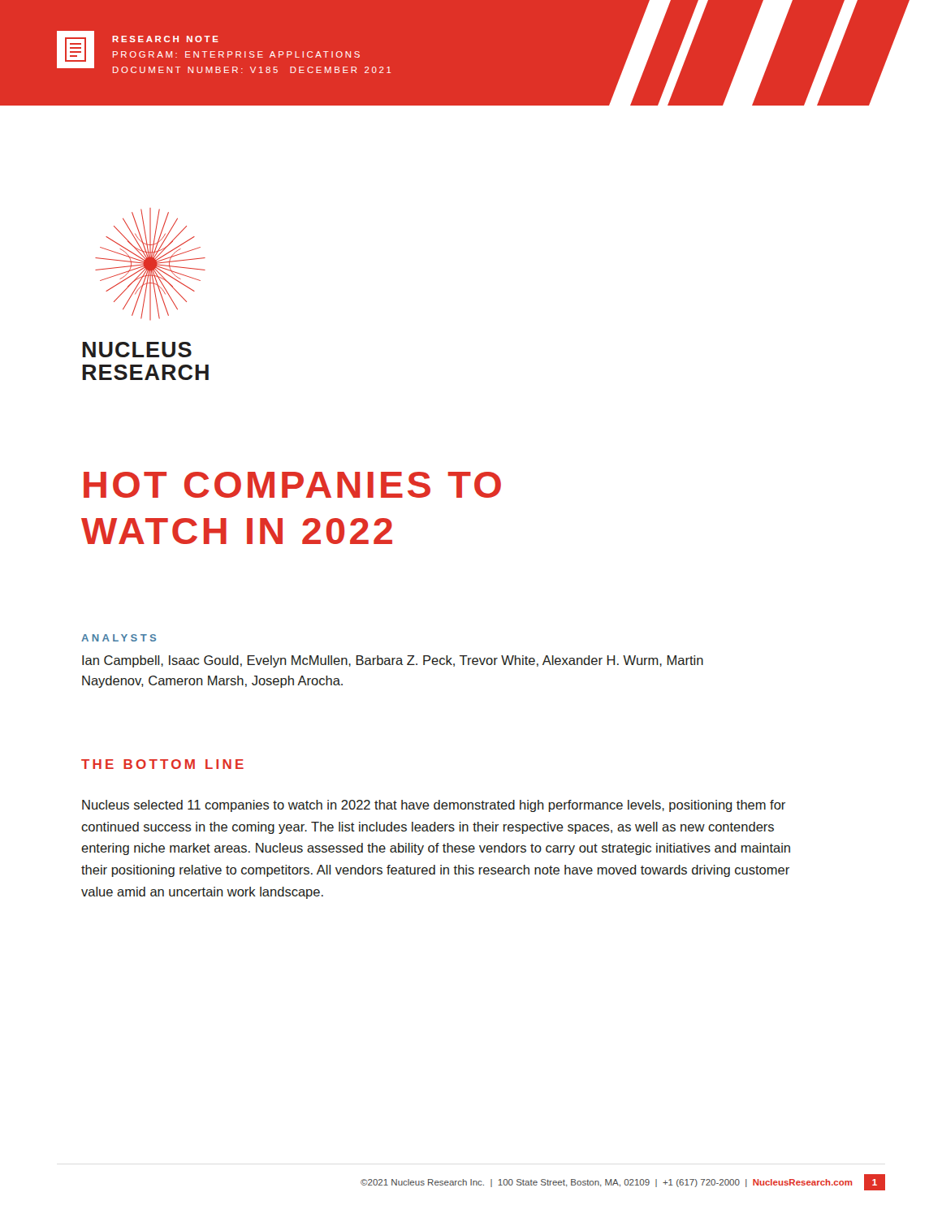Research Note
Program: Enterprise Applications
Document Number: V185 December 2021
NUCLEUS RESEARCH
Hot Companies to
Watch in 2022
Analysts
Ian Campbell, Isaac Gould, Evelyn McMullen, Barbara Z. Peck, Trevor White, Alexander H. Wurm, Martin Naydenov, Cameron Marsh, Joseph Arocha.
The Bottom Line
Nucleus selected 11 companies to watch in 2022 that have demonstrated high performance levels, positioning them for continued success in the coming year. The list includes leaders in their respective spaces, as well as new contenders entering niche market areas. Nucleus assessed the ability of these vendors to carry out strategic initiatives and maintain their positioning relative to competitors. All vendors featured in this research note have moved towards driving customer value amid an uncertain work landscape.
©2021 Nucleus Research Inc. | 100 State Street, Boston, MA, 02109 | +1 (617) 720-2000 | NucleusResearch.com 1